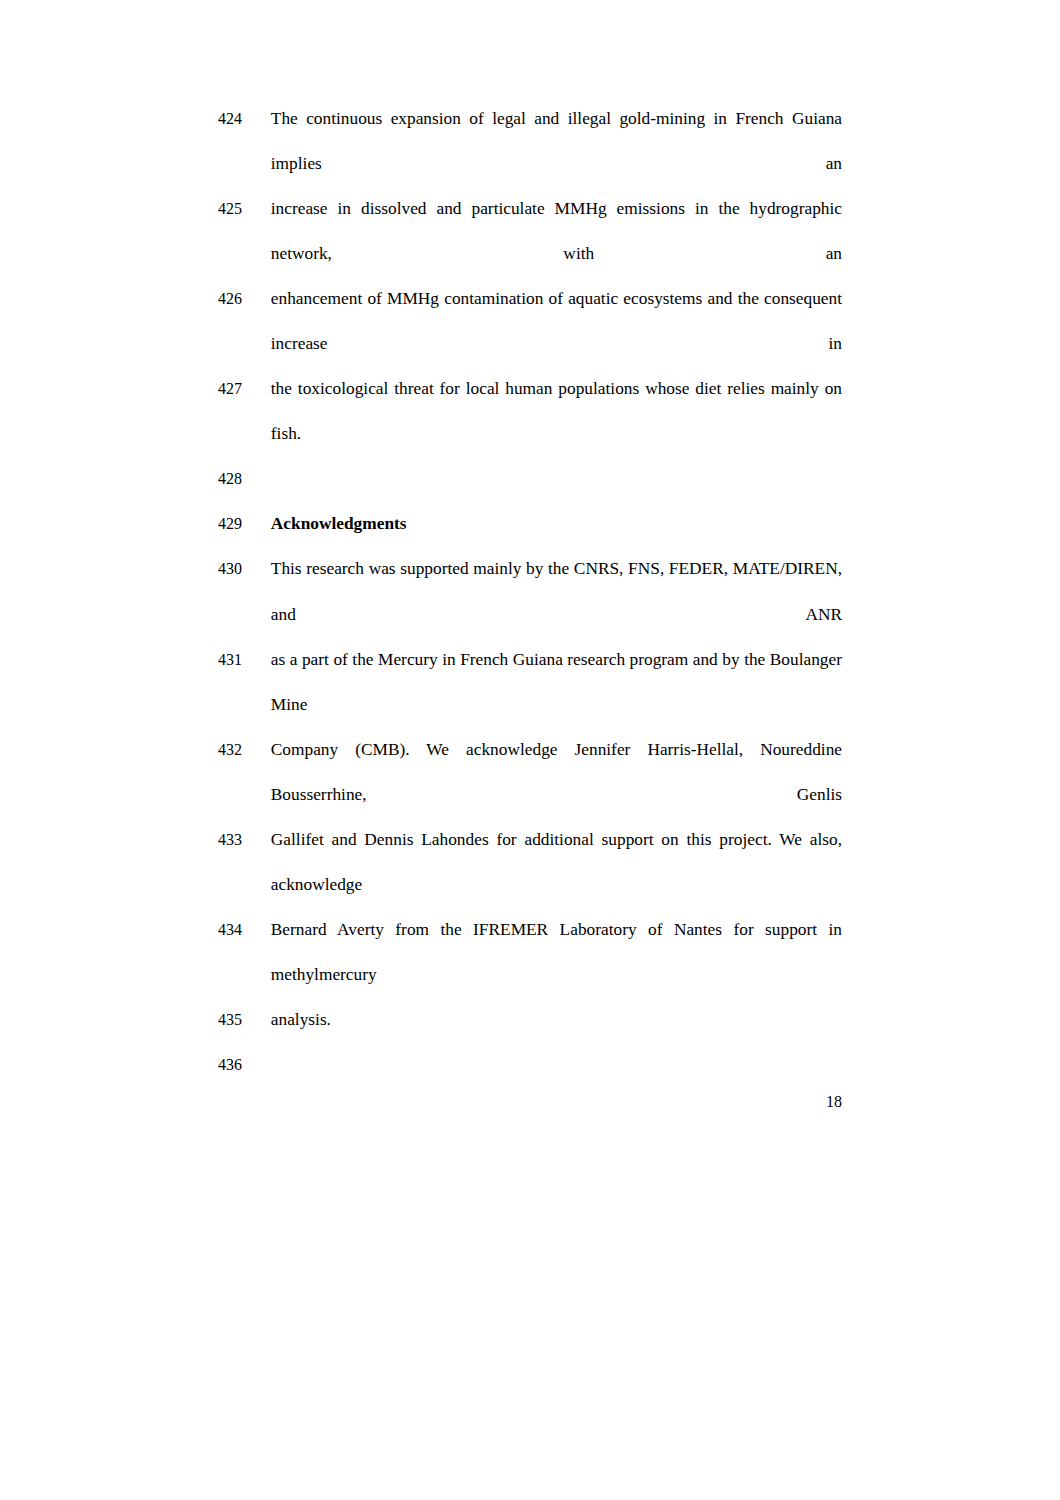424 The continuous expansion of legal and illegal gold-mining in French Guiana implies an
425 increase in dissolved and particulate MMHg emissions in the hydrographic network, with an
426 enhancement of MMHg contamination of aquatic ecosystems and the consequent increase in
427 the toxicological threat for local human populations whose diet relies mainly on fish.
428
429 Acknowledgments
430 This research was supported mainly by the CNRS, FNS, FEDER, MATE/DIREN, and ANR
431 as a part of the Mercury in French Guiana research program and by the Boulanger Mine
432 Company (CMB). We acknowledge Jennifer Harris-Hellal, Noureddine Bousserrhine, Genlis
433 Gallifet and Dennis Lahondes for additional support on this project. We also, acknowledge
434 Bernard Averty from the IFREMER Laboratory of Nantes for support in methylmercury
435 analysis.
436
18